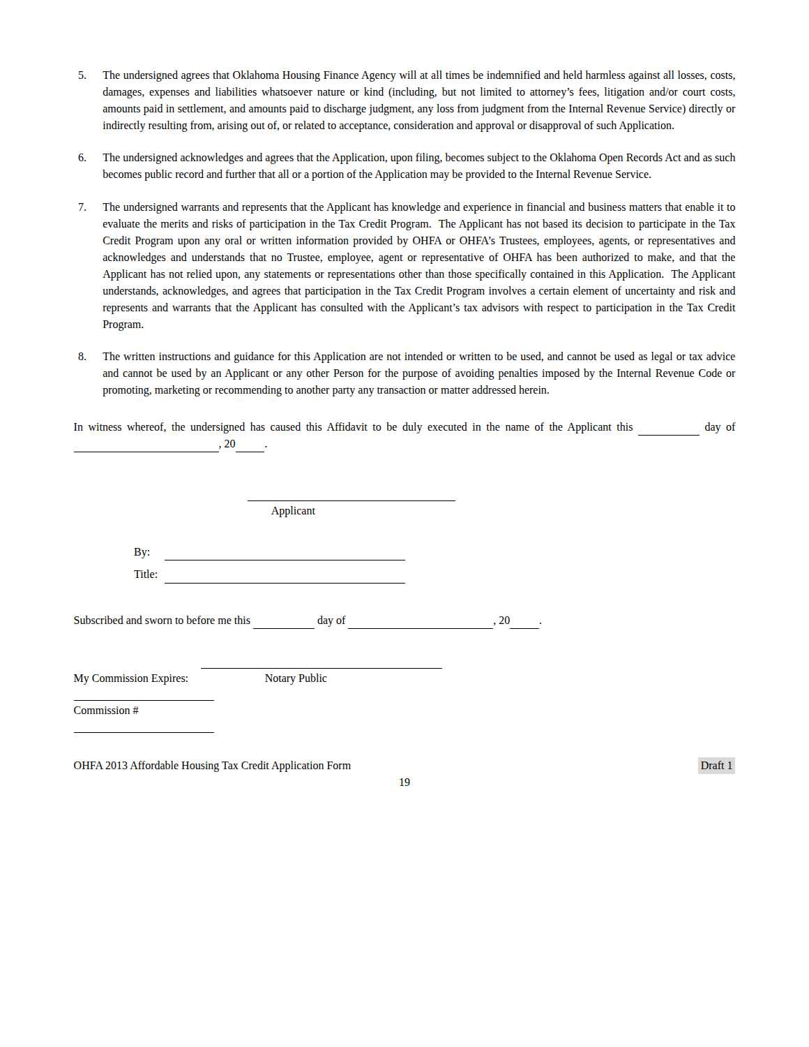5. The undersigned agrees that Oklahoma Housing Finance Agency will at all times be indemnified and held harmless against all losses, costs, damages, expenses and liabilities whatsoever nature or kind (including, but not limited to attorney’s fees, litigation and/or court costs, amounts paid in settlement, and amounts paid to discharge judgment, any loss from judgment from the Internal Revenue Service) directly or indirectly resulting from, arising out of, or related to acceptance, consideration and approval or disapproval of such Application.
6. The undersigned acknowledges and agrees that the Application, upon filing, becomes subject to the Oklahoma Open Records Act and as such becomes public record and further that all or a portion of the Application may be provided to the Internal Revenue Service.
7. The undersigned warrants and represents that the Applicant has knowledge and experience in financial and business matters that enable it to evaluate the merits and risks of participation in the Tax Credit Program. The Applicant has not based its decision to participate in the Tax Credit Program upon any oral or written information provided by OHFA or OHFA’s Trustees, employees, agents, or representatives and acknowledges and understands that no Trustee, employee, agent or representative of OHFA has been authorized to make, and that the Applicant has not relied upon, any statements or representations other than those specifically contained in this Application. The Applicant understands, acknowledges, and agrees that participation in the Tax Credit Program involves a certain element of uncertainty and risk and represents and warrants that the Applicant has consulted with the Applicant’s tax advisors with respect to participation in the Tax Credit Program.
8. The written instructions and guidance for this Application are not intended or written to be used, and cannot be used as legal or tax advice and cannot be used by an Applicant or any other Person for the purpose of avoiding penalties imposed by the Internal Revenue Code or promoting, marketing or recommending to another party any transaction or matter addressed herein.
In witness whereof, the undersigned has caused this Affidavit to be duly executed in the name of the Applicant this day of , 20 .
Applicant
| By: | |
| Title: | |
Subscribed and sworn to before me this day of , 20 .
My Commission Expires: Notary Public
Commission #
OHFA 2013 Affordable Housing Tax Credit Application Form Draft 1
19